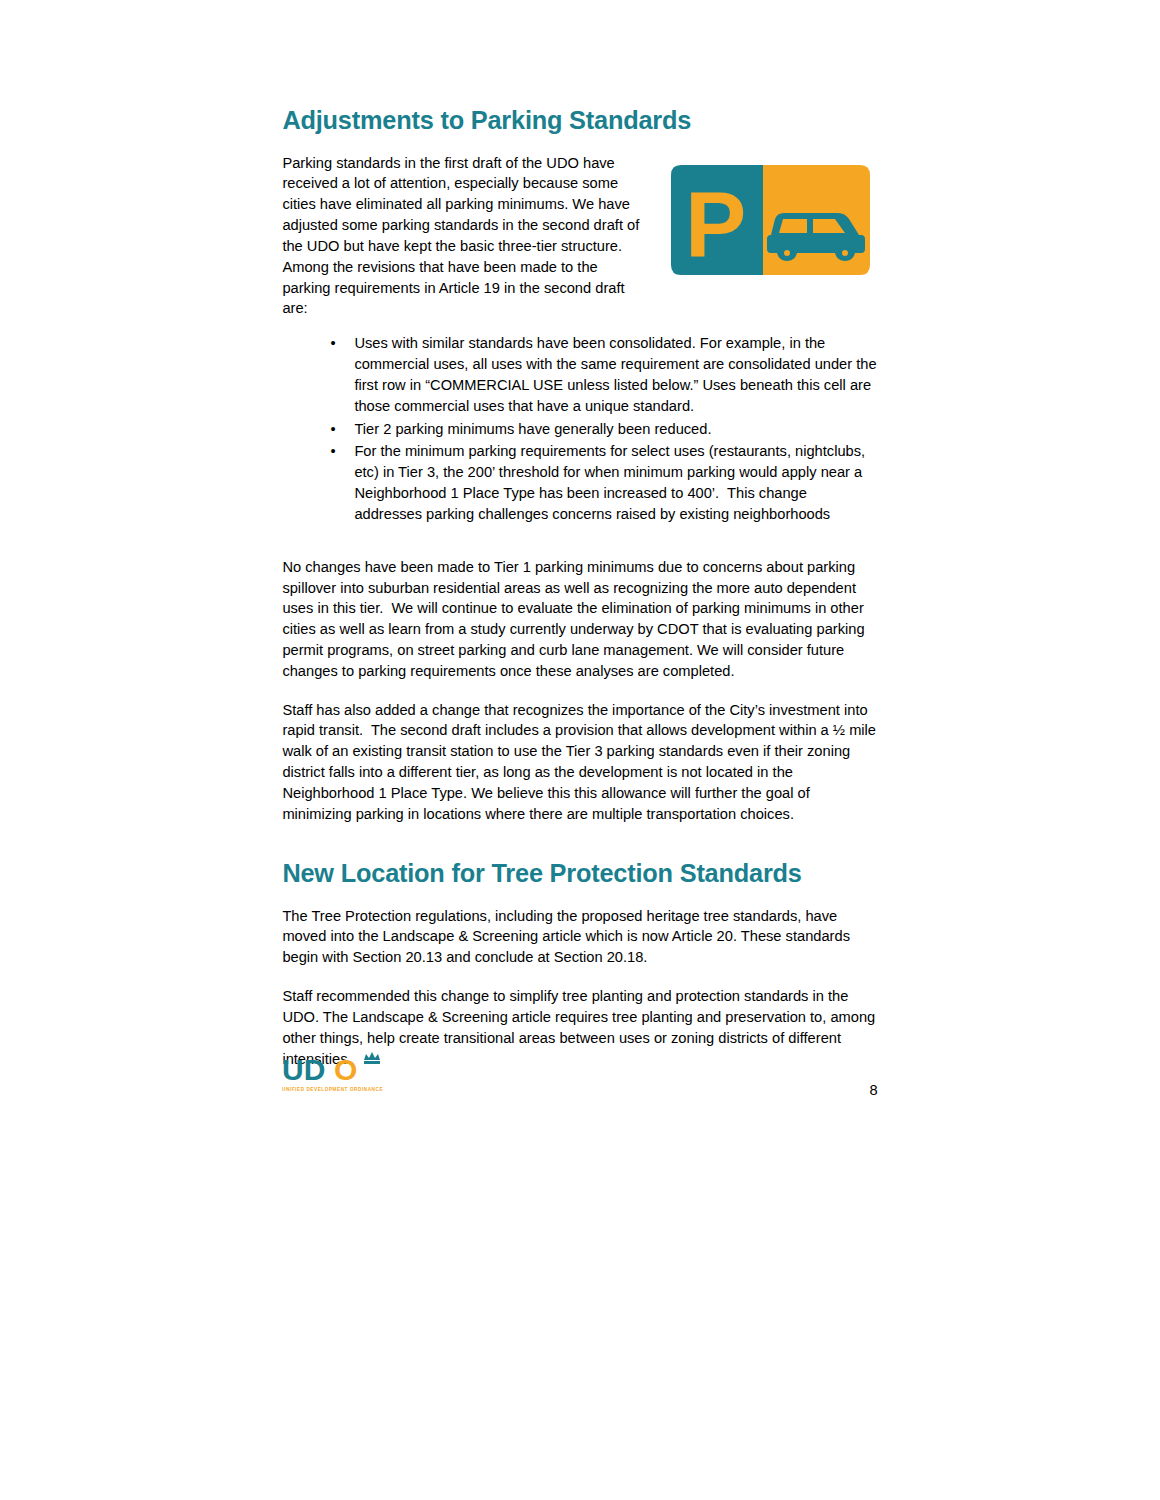Adjustments to Parking Standards
P
Parking standards in the first draft of the UDO have received a lot of attention, especially because some cities have eliminated all parking minimums. We have adjusted some parking standards in the second draft of the UDO but have kept the basic three-tier structure. Among the revisions that have been made to the parking requirements in Article 19 in the second draft are:
Uses with similar standards have been consolidated. For example, in the commercial uses, all uses with the same requirement are consolidated under the first row in “COMMERCIAL USE unless listed below.” Uses beneath this cell are those commercial uses that have a unique standard.
Tier 2 parking minimums have generally been reduced.
For the minimum parking requirements for select uses (restaurants, nightclubs, etc) in Tier 3, the 200’ threshold for when minimum parking would apply near a Neighborhood 1 Place Type has been increased to 400’. This change addresses parking challenges concerns raised by existing neighborhoods
No changes have been made to Tier 1 parking minimums due to concerns about parking spillover into suburban residential areas as well as recognizing the more auto dependent uses in this tier. We will continue to evaluate the elimination of parking minimums in other cities as well as learn from a study currently underway by CDOT that is evaluating parking permit programs, on street parking and curb lane management. We will consider future changes to parking requirements once these analyses are completed.
Staff has also added a change that recognizes the importance of the City’s investment into rapid transit. The second draft includes a provision that allows development within a ½ mile walk of an existing transit station to use the Tier 3 parking standards even if their zoning district falls into a different tier, as long as the development is not located in the Neighborhood 1 Place Type. We believe this this allowance will further the goal of minimizing parking in locations where there are multiple transportation choices.
New Location for Tree Protection Standards
The Tree Protection regulations, including the proposed heritage tree standards, have moved into the Landscape & Screening article which is now Article 20. These standards begin with Section 20.13 and conclude at Section 20.18.
Staff recommended this change to simplify tree planting and protection standards in the UDO. The Landscape & Screening article requires tree planting and preservation to, among other things, help create transitional areas between uses or zoning districts of different intensities.
UD O UNIFIED DEVELOPMENT ORDINANCE
8